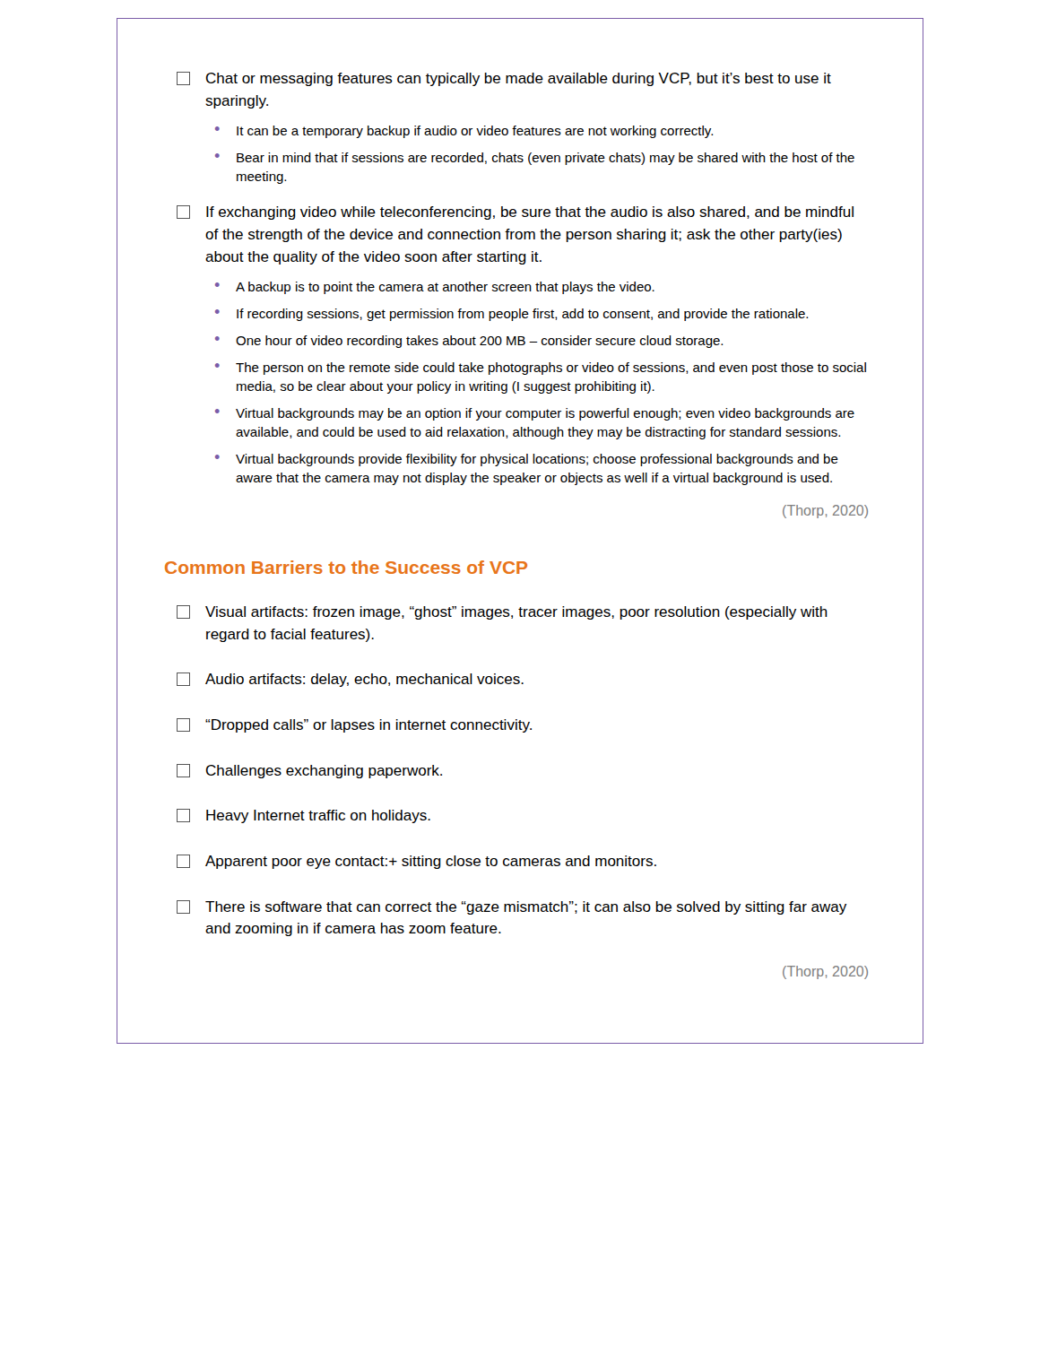Chat or messaging features can typically be made available during VCP, but it’s best to use it sparingly.
It can be a temporary backup if audio or video features are not working correctly.
Bear in mind that if sessions are recorded, chats (even private chats) may be shared with the host of the meeting.
If exchanging video while teleconferencing, be sure that the audio is also shared, and be mindful of the strength of the device and connection from the person sharing it; ask the other party(ies) about the quality of the video soon after starting it.
A backup is to point the camera at another screen that plays the video.
If recording sessions, get permission from people first, add to consent, and provide the rationale.
One hour of video recording takes about 200 MB – consider secure cloud storage.
The person on the remote side could take photographs or video of sessions, and even post those to social media, so be clear about your policy in writing (I suggest prohibiting it).
Virtual backgrounds may be an option if your computer is powerful enough; even video backgrounds are available, and could be used to aid relaxation, although they may be distracting for standard sessions.
Virtual backgrounds provide flexibility for physical locations; choose professional backgrounds and be aware that the camera may not display the speaker or objects as well if a virtual background is used.
(Thorp, 2020)
Common Barriers to the Success of VCP
Visual artifacts: frozen image, “ghost” images, tracer images, poor resolution (especially with regard to facial features).
Audio artifacts: delay, echo, mechanical voices.
“Dropped calls” or lapses in internet connectivity.
Challenges exchanging paperwork.
Heavy Internet traffic on holidays.
Apparent poor eye contact:+ sitting close to cameras and monitors.
There is software that can correct the “gaze mismatch”; it can also be solved by sitting far away and zooming in if camera has zoom feature.
(Thorp, 2020)